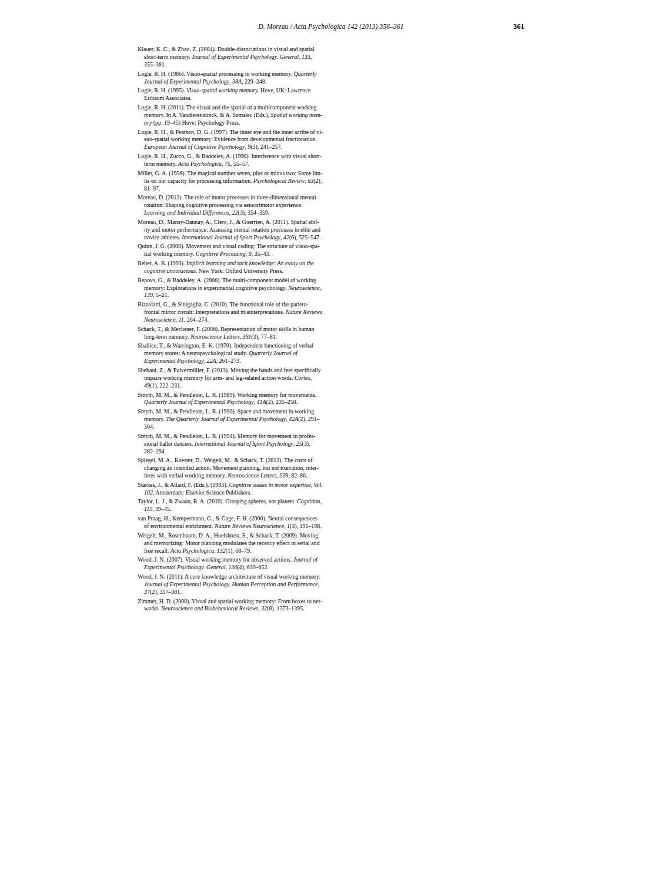D. Moreau / Acta Psychologica 142 (2013) 356–361 361
Klauer, K. C., & Zhao, Z. (2004). Double-dissociations in visual and spatial short-term memory. Journal of Experimental Psychology. General, 133, 355–381.
Logie, R. H. (1986). Visuo-spatial processing in working memory. Quarterly Journal of Experimental Psychology, 38A, 229–248.
Logie, R. H. (1995). Visuo-spatial working memory. Hove, UK: Lawrence Eribaum Associates.
Logie, R. H. (2011). The visual and the spatial of a multicomponent working memory. In A. Vandierendonck, & A. Szmalec (Eds.), Spatial working memory (pp. 19–45) Hove: Psychology Press.
Logie, R. H., & Pearson, D. G. (1997). The inner eye and the inner scribe of visuo-spatial working memory: Evidence from developmental fractionation. European Journal of Cognitive Psychology, 9(3), 241–257.
Logie, R. H., Zucco, G., & Baddeley, A. (1990). Interference with visual short-term memory. Acta Psychologica, 75, 55–57.
Miller, G. A. (1956). The magical number seven, plus or minus two: Some limits on our capacity for processing information. Psychological Review, 63(2), 81–97.
Moreau, D. (2012). The role of motor processes in three-dimensional mental rotation: Shaping cognitive processing via sensorimotor experience. Learning and Individual Differences, 22(3), 354–359.
Moreau, D., Mansy-Dannay, A., Clerc, J., & Guerrien, A. (2011). Spatial ability and motor performance: Assessing mental rotation processes in elite and novice athletes. International Journal of Sport Psychology, 42(6), 525–547.
Quinn, J. G. (2008). Movement and visual coding: The structure of visuo-spatial working memory. Cognitive Processing, 9, 35–43.
Reber, A. R. (1993). Implicit learning and tacit knowledge: An essay on the cognitive unconscious. New York: Oxford University Press.
Repovs, G., & Baddeley, A. (2006). The multi-component model of working memory: Explorations in experimental cognitive psychology. Neuroscience, 139, 5–21.
Rizzolatti, G., & Sinigaglia, C. (2010). The functional role of the parieto-frontal mirror circuit: Interpretations and misinterpretations. Nature Reviews Neuroscience, 11, 264–274.
Schack, T., & Mechsner, F. (2006). Representation of motor skills in human long-term memory. Neuroscience Letters, 391(3), 77–81.
Shallice, T., & Warrington, E. K. (1970). Independent functioning of verbal memory stores: A neuropsychological study. Quarterly Journal of Experimental Psychology, 22A, 261–273.
Shebani, Z., & Pulvermüller, F. (2013). Moving the hands and feet specifically impairs working memory for arm- and leg-related action words. Cortex, 49(1), 222–231.
Smyth, M. M., & Pendleton, L. R. (1989). Working memory for movements. Quarterly Journal of Experimental Psychology, 41A(2), 235–250.
Smyth, M. M., & Pendleton, L. R. (1990). Space and movement in working memory. The Quarterly Journal of Experimental Psychology, 42A(2), 291–304.
Smyth, M. M., & Pendleton, L. R. (1994). Memory for movement in professional ballet dancers. International Journal of Sport Psychology, 25(3), 282–294.
Spiegel, M. A., Koester, D., Weigelt, M., & Schack, T. (2012). The costs of changing an intended action: Movement planning, but not execution, interferes with verbal working memory. Neuroscience Letters, 509, 82–86.
Starkes, J., & Allard, F. (Eds.). (1993). Cognitive issues in motor expertise, Vol. 102, Amsterdam: Elsevier Science Publishers.
Taylor, L. J., & Zwaan, R. A. (2010). Grasping spheres, not planets. Cognition, 115, 39–45.
van Praag, H., Kempermann, G., & Gage, F. H. (2000). Neural consequences of environmental enrichment. Nature Reviews Neuroscience, 1(3), 191–198.
Weigelt, M., Rosenbaum, D. A., Huelshorst, S., & Schack, T. (2009). Moving and memorizing: Motor planning modulates the recency effect in serial and free recall. Acta Psychologica, 132(1), 68–79.
Wood, J. N. (2007). Visual working memory for observed actions. Journal of Experimental Psychology. General, 136(4), 639–652.
Wood, J. N. (2011). A core knowledge architecture of visual working memory. Journal of Experimental Psychology. Human Perception and Performance, 37(2), 357–381.
Zimmer, H. D. (2008). Visual and spatial working memory: From boxes to networks. Neuroscience and Biobehavioral Reviews, 32(8), 1373–1395.